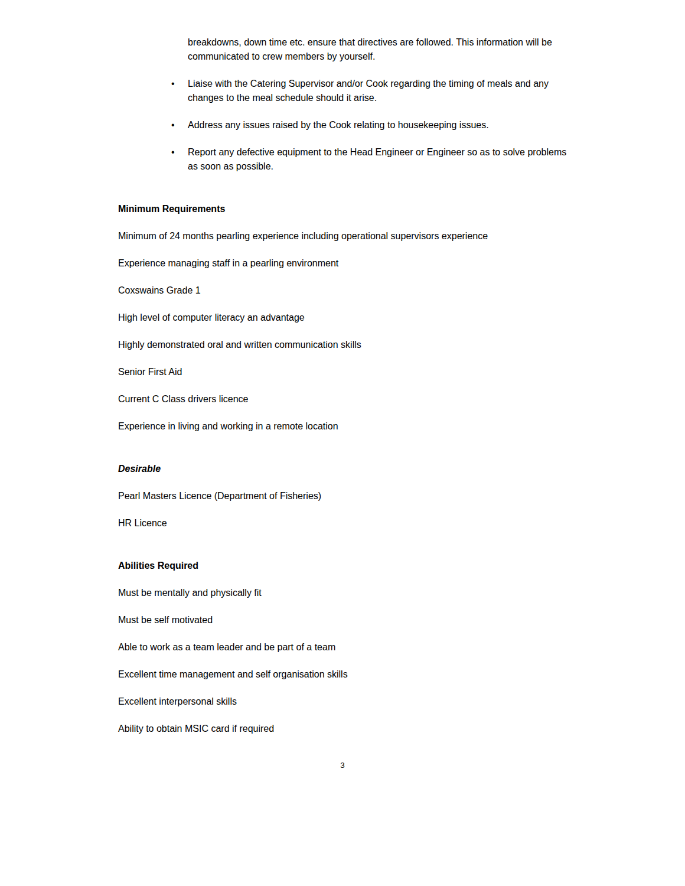breakdowns, down time etc. ensure that directives are followed. This information will be communicated to crew members by yourself.
Liaise with the Catering Supervisor and/or Cook regarding the timing of meals and any changes to the meal schedule should it arise.
Address any issues raised by the Cook relating to housekeeping issues.
Report any defective equipment to the Head Engineer or Engineer so as to solve problems as soon as possible.
Minimum Requirements
Minimum of 24 months pearling experience including operational supervisors experience
Experience managing staff in a pearling environment
Coxswains Grade 1
High level of computer literacy an advantage
Highly demonstrated oral and written communication skills
Senior First Aid
Current C Class drivers licence
Experience in living and working in a remote location
Desirable
Pearl Masters Licence (Department of Fisheries)
HR Licence
Abilities Required
Must be mentally and physically fit
Must be self motivated
Able to work as a team leader and be part of a team
Excellent time management and self organisation skills
Excellent interpersonal skills
Ability to obtain MSIC card if required
3